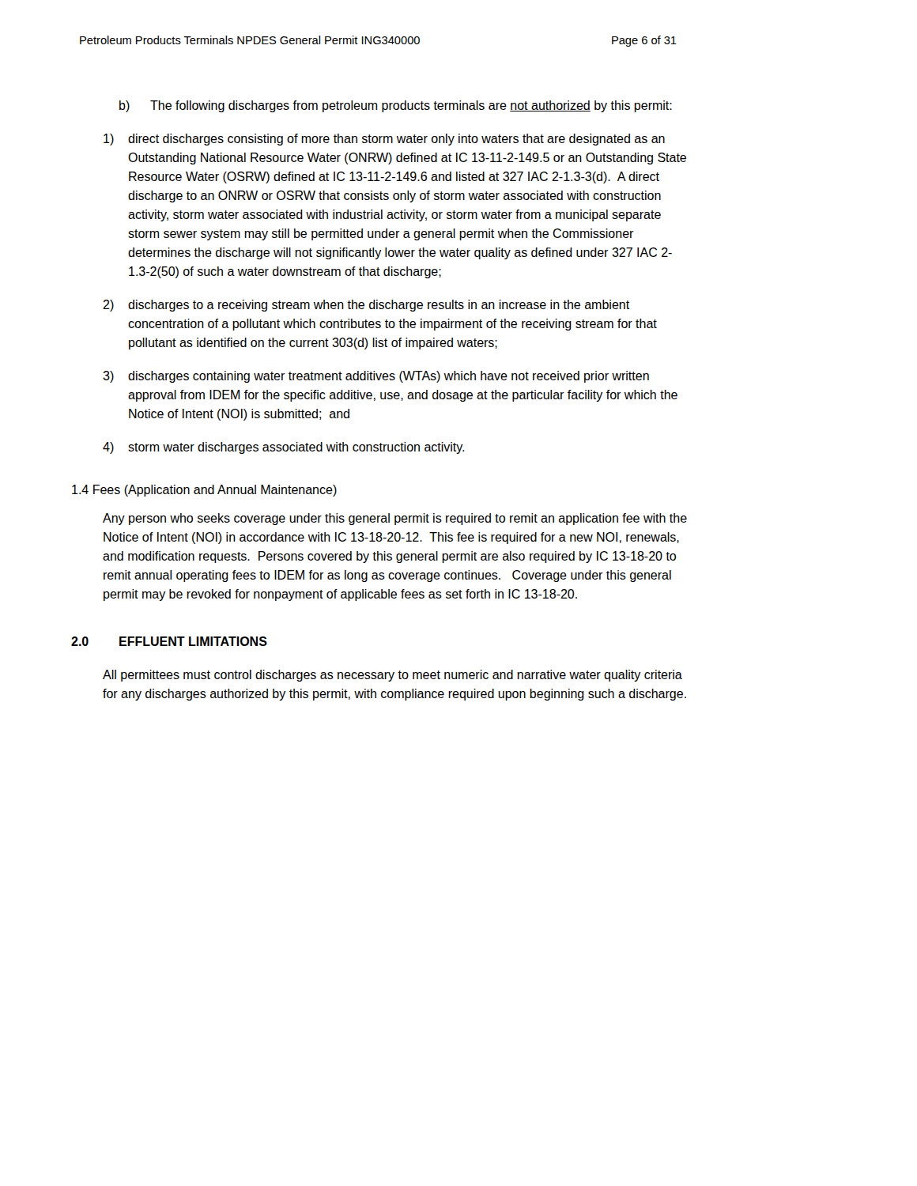Petroleum Products Terminals NPDES General Permit ING340000 Page 6 of 31
b) The following discharges from petroleum products terminals are not authorized by this permit:
1) direct discharges consisting of more than storm water only into waters that are designated as an Outstanding National Resource Water (ONRW) defined at IC 13-11-2-149.5 or an Outstanding State Resource Water (OSRW) defined at IC 13-11-2-149.6 and listed at 327 IAC 2-1.3-3(d). A direct discharge to an ONRW or OSRW that consists only of storm water associated with construction activity, storm water associated with industrial activity, or storm water from a municipal separate storm sewer system may still be permitted under a general permit when the Commissioner determines the discharge will not significantly lower the water quality as defined under 327 IAC 2-1.3-2(50) of such a water downstream of that discharge;
2) discharges to a receiving stream when the discharge results in an increase in the ambient concentration of a pollutant which contributes to the impairment of the receiving stream for that pollutant as identified on the current 303(d) list of impaired waters;
3) discharges containing water treatment additives (WTAs) which have not received prior written approval from IDEM for the specific additive, use, and dosage at the particular facility for which the Notice of Intent (NOI) is submitted; and
4) storm water discharges associated with construction activity.
1.4 Fees (Application and Annual Maintenance)
Any person who seeks coverage under this general permit is required to remit an application fee with the Notice of Intent (NOI) in accordance with IC 13-18-20-12. This fee is required for a new NOI, renewals, and modification requests. Persons covered by this general permit are also required by IC 13-18-20 to remit annual operating fees to IDEM for as long as coverage continues. Coverage under this general permit may be revoked for nonpayment of applicable fees as set forth in IC 13-18-20.
2.0 EFFLUENT LIMITATIONS
All permittees must control discharges as necessary to meet numeric and narrative water quality criteria for any discharges authorized by this permit, with compliance required upon beginning such a discharge.